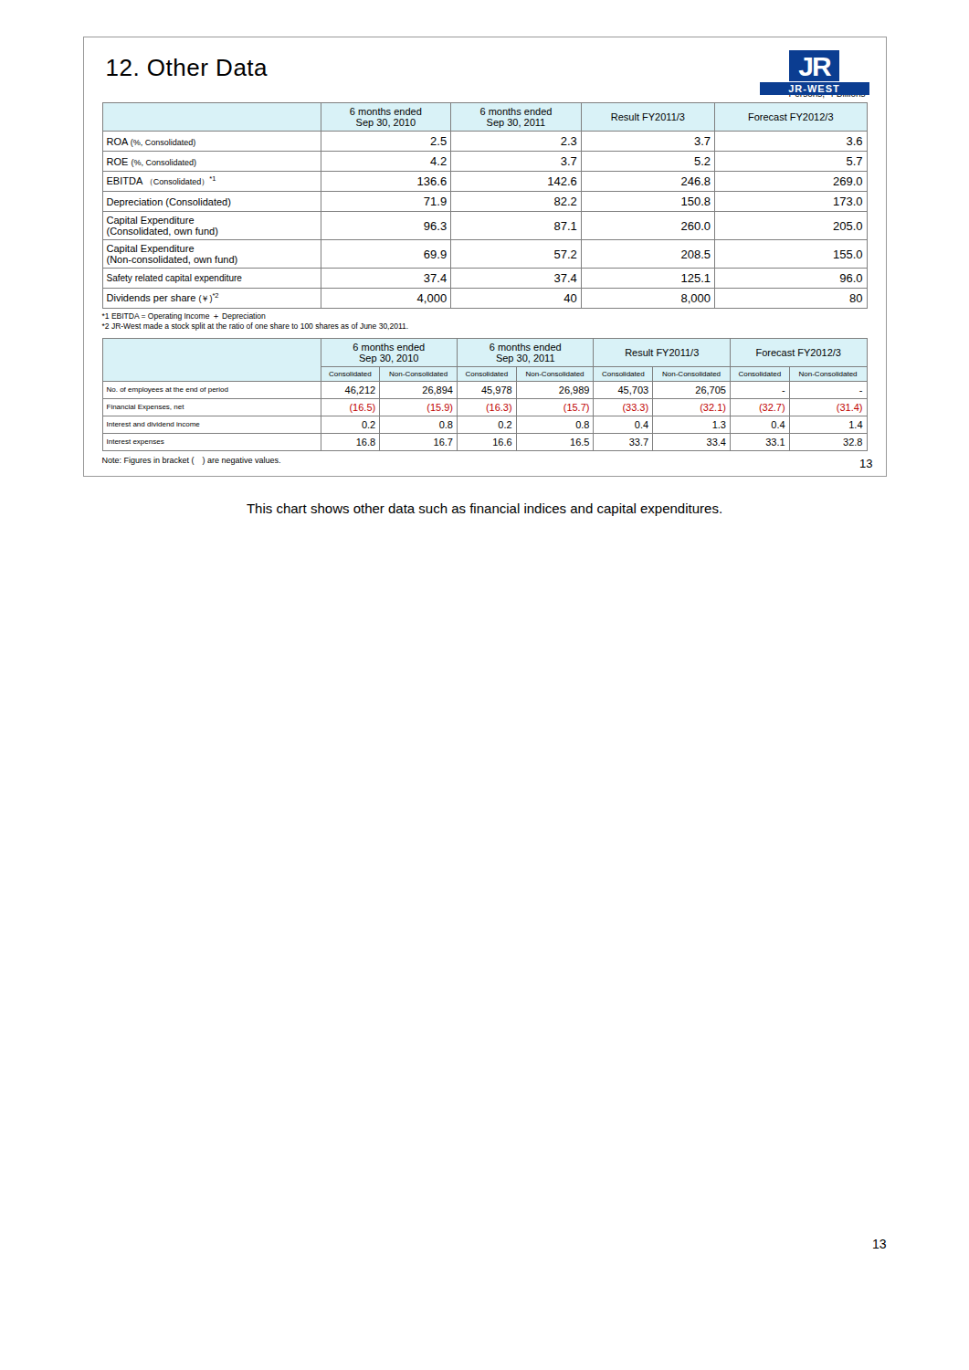JR JR-WEST
12. Other Data
Persons, ￥Billions
| | 6 months ended Sep 30, 2010 | 6 months ended Sep 30, 2011 | Result FY2011/3 | Forecast FY2012/3 |
| --- | --- | --- | --- | --- |
| ROA (%, Consolidated) | 2.5 | 2.3 | 3.7 | 3.6 |
| ROE (%, Consolidated) | 4.2 | 3.7 | 5.2 | 5.7 |
| EBITDA （Consolidated） *1 | 136.6 | 142.6 | 246.8 | 269.0 |
| Depreciation (Consolidated) | 71.9 | 82.2 | 150.8 | 173.0 |
| Capital Expenditure (Consolidated, own fund) | 96.3 | 87.1 | 260.0 | 205.0 |
| Capital Expenditure (Non-consolidated, own fund) | 69.9 | 57.2 | 208.5 | 155.0 |
| Safety related capital expenditure | 37.4 | 37.4 | 125.1 | 96.0 |
| Dividends per share (￥) *2 | 4,000 | 40 | 8,000 | 80 |
*1 EBITDA = Operating Income ＋ Depreciation
*2 JR-West made a stock split at the ratio of one share to 100 shares as of June 30,2011.
| | 6 months ended Sep 30, 2010 | 6 months ended Sep 30, 2011 | Result FY2011/3 | Forecast FY2012/3 |
| --- | --- | --- | --- | --- |
| Consolidated | Non-Consolidated | Consolidated | Non-Consolidated | Consolidated | Non-Consolidated | Consolidated | Non-Consolidated |
| No. of employees at the end of period | 46,212 | 26,894 | 45,978 | 26,989 | 45,703 | 26,705 | - | - |
| Financial Expenses, net | (16.5) | (15.9) | (16.3) | (15.7) | (33.3) | (32.1) | (32.7) | (31.4) |
| Interest and dividend income | 0.2 | 0.8 | 0.2 | 0.8 | 0.4 | 1.3 | 0.4 | 1.4 |
| Interest expenses | 16.8 | 16.7 | 16.6 | 16.5 | 33.7 | 33.4 | 33.1 | 32.8 |
Note: Figures in bracket (　) are negative values.
13
This chart shows other data such as financial indices and capital expenditures.
13